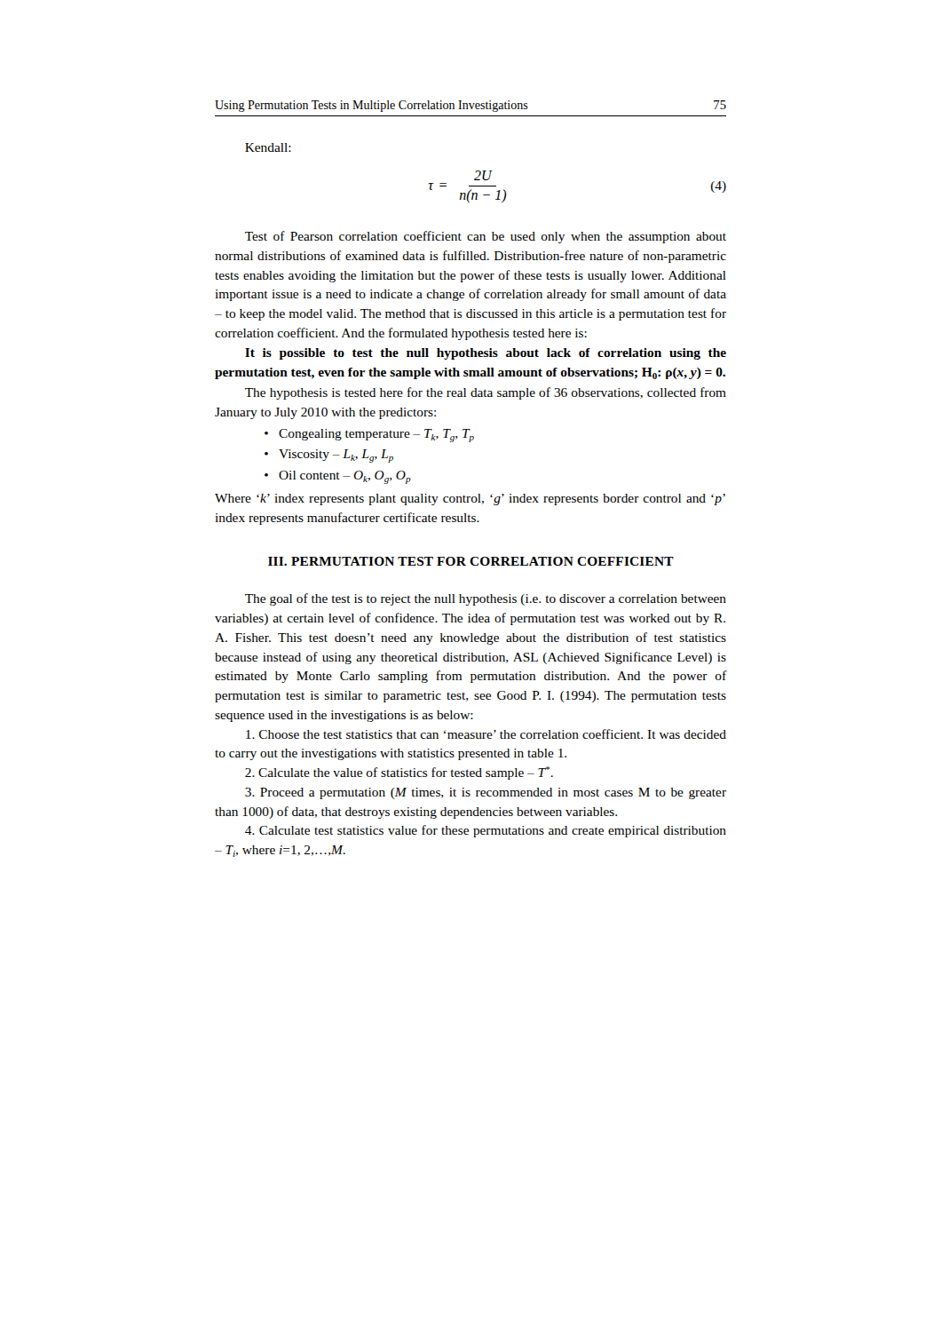Using Permutation Tests in Multiple Correlation Investigations 75
Kendall:
τ = 2U n(n − 1) (4)
Test of Pearson correlation coefficient can be used only when the assumption about normal distributions of examined data is fulfilled. Distribution-free nature of non-parametric tests enables avoiding the limitation but the power of these tests is usually lower. Additional important issue is a need to indicate a change of correlation already for small amount of data – to keep the model valid. The method that is discussed in this article is a permutation test for correlation coefficient. And the formulated hypothesis tested here is:
It is possible to test the null hypothesis about lack of correlation using the permutation test, even for the sample with small amount of observations; H0: ρ(x, y) = 0.
The hypothesis is tested here for the real data sample of 36 observations, collected from January to July 2010 with the predictors:
Congealing temperature – Tk, Tg, Tp
Viscosity – Lk, Lg, Lp
Oil content – Ok, Og, Op
Where ‘k’ index represents plant quality control, ‘g’ index represents border control and ‘p’ index represents manufacturer certificate results.
III. PERMUTATION TEST FOR CORRELATION COEFFICIENT
The goal of the test is to reject the null hypothesis (i.e. to discover a correlation between variables) at certain level of confidence. The idea of permutation test was worked out by R. A. Fisher. This test doesn’t need any knowledge about the distribution of test statistics because instead of using any theoretical distribution, ASL (Achieved Significance Level) is estimated by Monte Carlo sampling from permutation distribution. And the power of permutation test is similar to parametric test, see Good P. I. (1994). The permutation tests sequence used in the investigations is as below:
1. Choose the test statistics that can ‘measure’ the correlation coefficient. It was decided to carry out the investigations with statistics presented in table 1.
2. Calculate the value of statistics for tested sample – T*.
3. Proceed a permutation (M times, it is recommended in most cases M to be greater than 1000) of data, that destroys existing dependencies between variables.
4. Calculate test statistics value for these permutations and create empirical distribution – Ti, where i=1, 2,…,M.